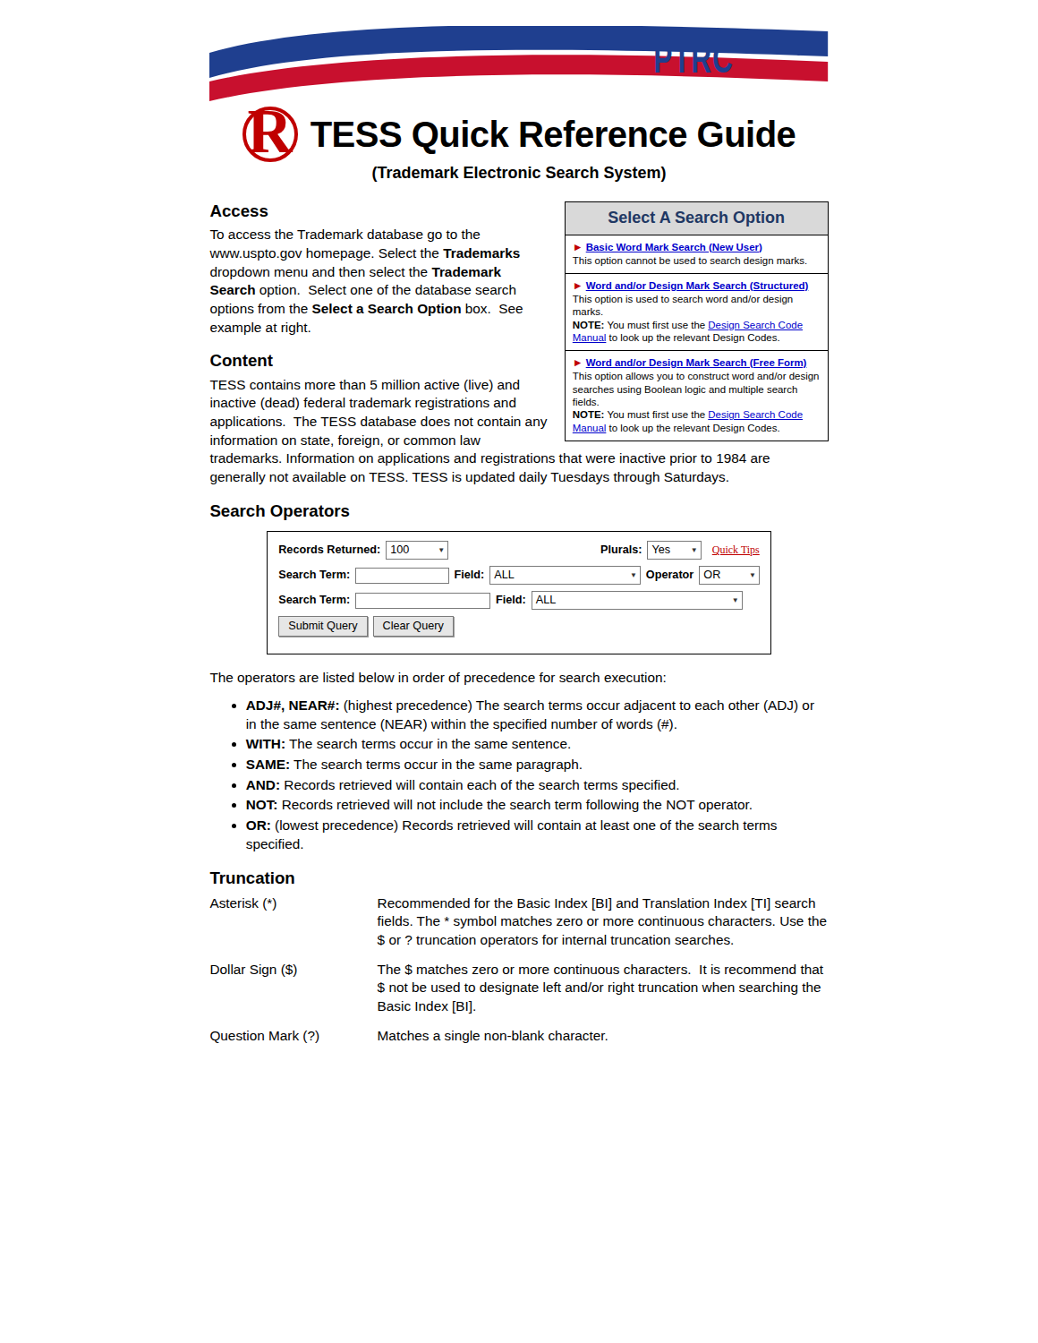PTRC Program
R
TESS Quick Reference Guide
(Trademark Electronic Search System)
Select A Search Option
►Basic Word Mark Search (New User)
This option cannot be used to search design marks.
►Word and/or Design Mark Search (Structured)
This option is used to search word and/or design marks.
NOTE: You must first use the Design Search Code Manual to look up the relevant Design Codes.
►Word and/or Design Mark Search (Free Form)
This option allows you to construct word and/or design searches using Boolean logic and multiple search fields.
NOTE: You must first use the Design Search Code Manual to look up the relevant Design Codes.
Access
To access the Trademark database go to the www.uspto.gov homepage. Select the Trademarks dropdown menu and then select the Trademark Search option. Select one of the database search options from the Select a Search Option box. See example at right.
Content
TESS contains more than 5 million active (live) and inactive (dead) federal trademark registrations and applications. The TESS database does not contain any information on state, foreign, or common law trademarks. Information on applications and registrations that were inactive prior to 1984 are generally not available on TESS. TESS is updated daily Tuesdays through Saturdays.
Search Operators
Records Returned: 100 Plurals: Yes Quick Tips
Search Term: Field: ALL Operator OR
Search Term: Field: ALL
Submit Query Clear Query
The operators are listed below in order of precedence for search execution:
ADJ#, NEAR#: (highest precedence) The search terms occur adjacent to each other (ADJ) or in the same sentence (NEAR) within the specified number of words (#).
WITH: The search terms occur in the same sentence.
SAME: The search terms occur in the same paragraph.
AND: Records retrieved will contain each of the search terms specified.
NOT: Records retrieved will not include the search term following the NOT operator.
OR: (lowest precedence) Records retrieved will contain at least one of the search terms specified.
Truncation
Asterisk (*)
Recommended for the Basic Index [BI] and Translation Index [TI] search fields. The * symbol matches zero or more continuous characters. Use the $ or ? truncation operators for internal truncation searches.
Dollar Sign ($)
The $ matches zero or more continuous characters. It is recommend that $ not be used to designate left and/or right truncation when searching the Basic Index [BI].
Question Mark (?)
Matches a single non-blank character.